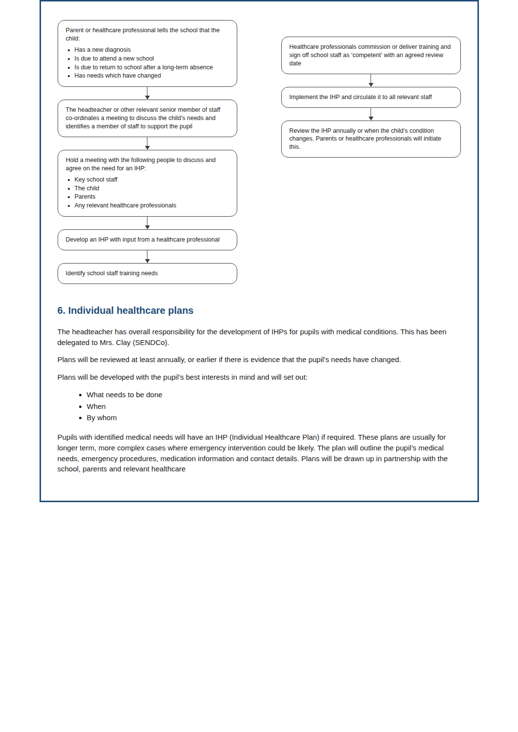Parent or healthcare professional tells the school that the child:
Has a new diagnosis
Is due to attend a new school
Is due to return to school after a long-term absence
Has needs which have changed
The headteacher or other relevant senior member of staff co-ordinates a meeting to discuss the child’s needs and identifies a member of staff to support the pupil
Hold a meeting with the following people to discuss and agree on the need for an IHP:
Key school staff
The child
Parents
Any relevant healthcare professionals
Develop an IHP with input from a healthcare professional
Identify school staff training needs
Healthcare professionals commission or deliver training and sign off school staff as ‘competent’ with an agreed review date
Implement the IHP and circulate it to all relevant staff
Review the IHP annually or when the child’s condition changes. Parents or healthcare professionals will initiate this.
6. Individual healthcare plans
The headteacher has overall responsibility for the development of IHPs for pupils with medical conditions. This has been delegated to Mrs. Clay (SENDCo).
Plans will be reviewed at least annually, or earlier if there is evidence that the pupil’s needs have changed.
Plans will be developed with the pupil’s best interests in mind and will set out:
What needs to be done
When
By whom
Pupils with identified medical needs will have an IHP (Individual Healthcare Plan) if required. These plans are usually for longer term, more complex cases where emergency intervention could be likely. The plan will outline the pupil’s medical needs, emergency procedures, medication information and contact details. Plans will be drawn up in partnership with the school, parents and relevant healthcare